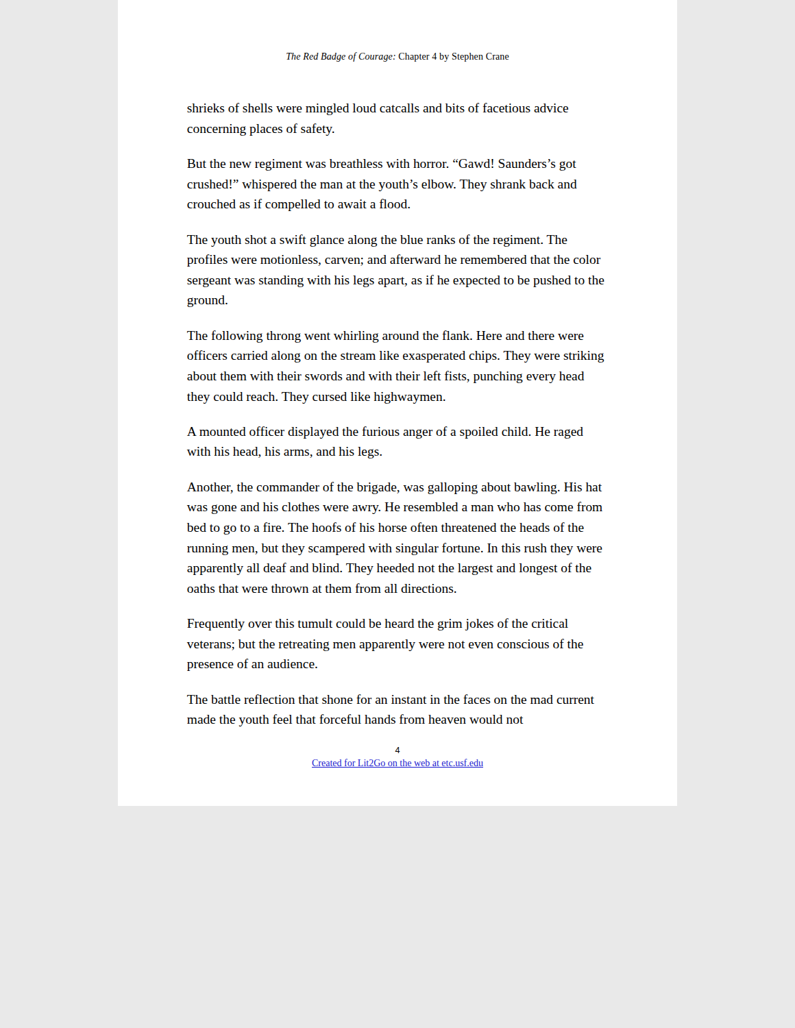The Red Badge of Courage: Chapter 4 by Stephen Crane
shrieks of shells were mingled loud catcalls and bits of facetious advice concerning places of safety.
But the new regiment was breathless with horror. “Gawd! Saunders’s got crushed!” whispered the man at the youth’s elbow. They shrank back and crouched as if compelled to await a flood.
The youth shot a swift glance along the blue ranks of the regiment. The profiles were motionless, carven; and afterward he remembered that the color sergeant was standing with his legs apart, as if he expected to be pushed to the ground.
The following throng went whirling around the flank. Here and there were officers carried along on the stream like exasperated chips. They were striking about them with their swords and with their left fists, punching every head they could reach. They cursed like highwaymen.
A mounted officer displayed the furious anger of a spoiled child. He raged with his head, his arms, and his legs.
Another, the commander of the brigade, was galloping about bawling. His hat was gone and his clothes were awry. He resembled a man who has come from bed to go to a fire. The hoofs of his horse often threatened the heads of the running men, but they scampered with singular fortune. In this rush they were apparently all deaf and blind. They heeded not the largest and longest of the oaths that were thrown at them from all directions.
Frequently over this tumult could be heard the grim jokes of the critical veterans; but the retreating men apparently were not even conscious of the presence of an audience.
The battle reflection that shone for an instant in the faces on the mad current made the youth feel that forceful hands from heaven would not
4
Created for Lit2Go on the web at etc.usf.edu